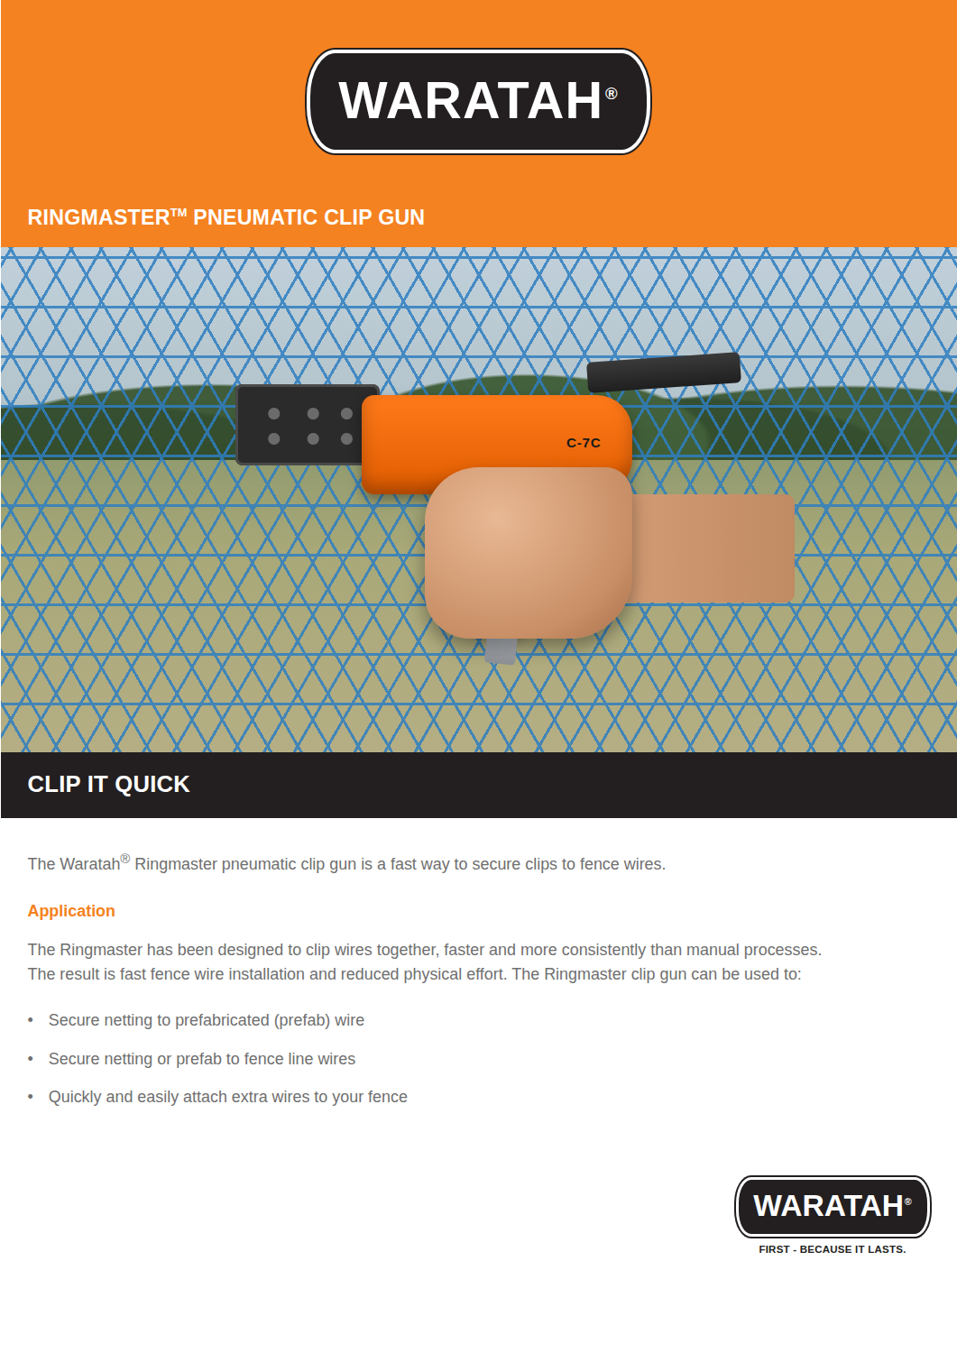WARATAH®
RINGMASTERTM PNEUMATIC CLIP GUN
CLIP IT QUICK
The Waratah® Ringmaster pneumatic clip gun is a fast way to secure clips to fence wires.
Application
The Ringmaster has been designed to clip wires together, faster and more consistently than manual processes. The result is fast fence wire installation and reduced physical effort. The Ringmaster clip gun can be used to:
Secure netting to prefabricated (prefab) wire
Secure netting or prefab to fence line wires
Quickly and easily attach extra wires to your fence
WARATAH®
FIRST - BECAUSE IT LASTS.